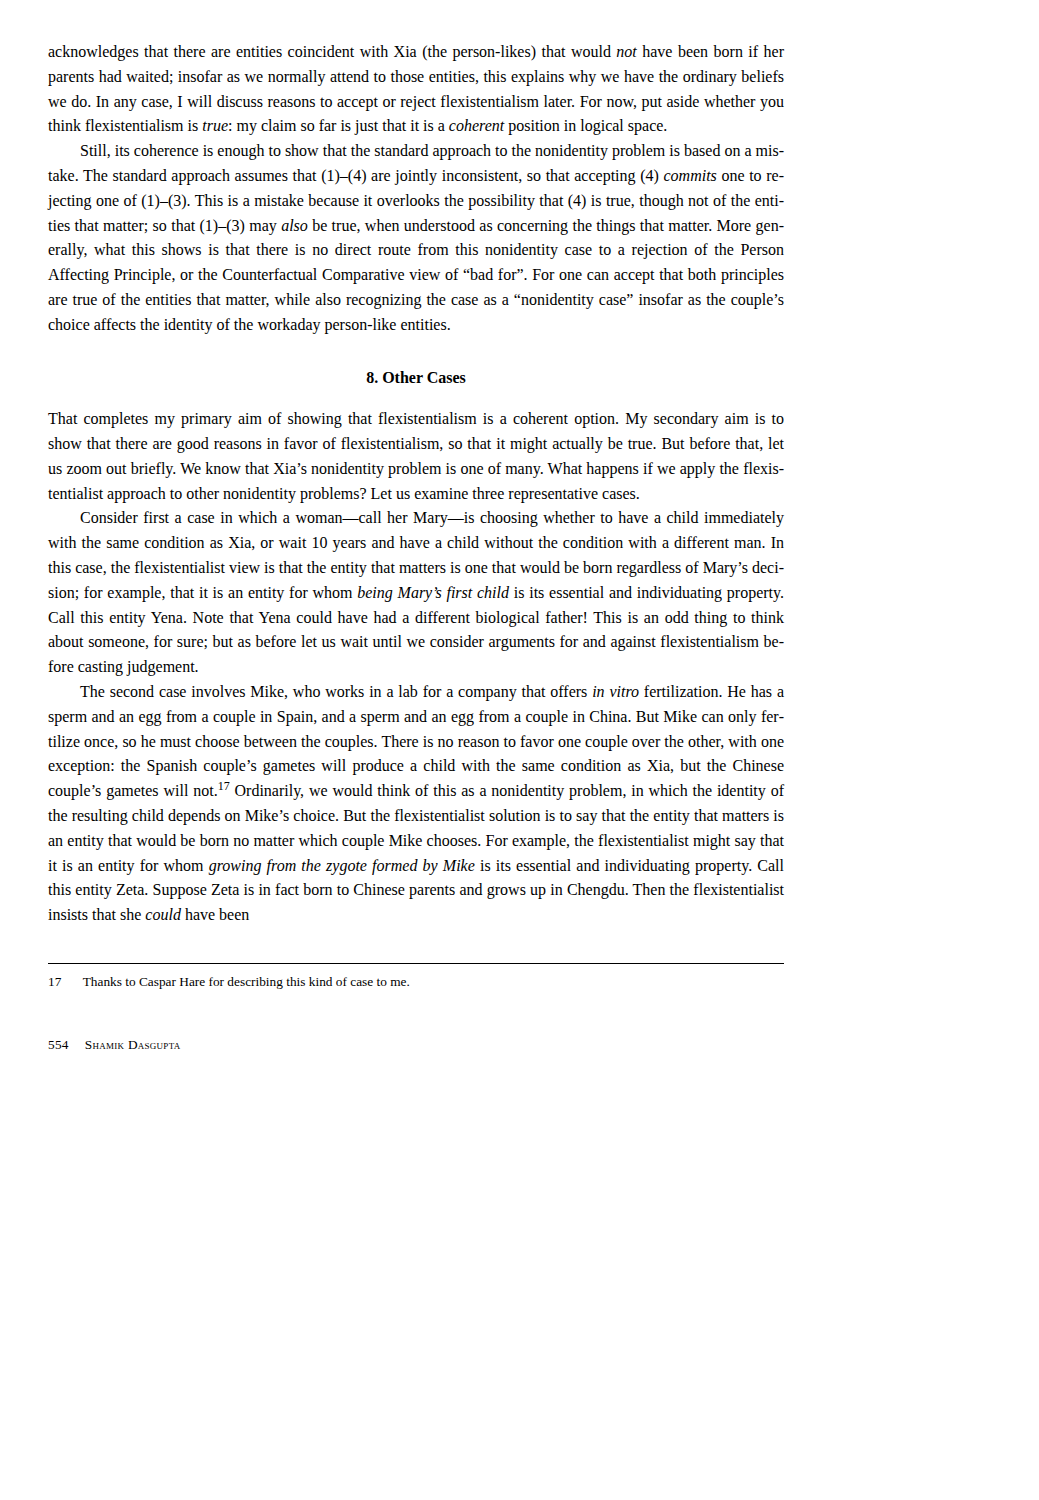acknowledges that there are entities coincident with Xia (the person-likes) that would not have been born if her parents had waited; insofar as we normally attend to those entities, this explains why we have the ordinary beliefs we do. In any case, I will discuss reasons to accept or reject flexistentialism later. For now, put aside whether you think flexistentialism is true: my claim so far is just that it is a coherent position in logical space.
Still, its coherence is enough to show that the standard approach to the nonidentity problem is based on a mistake. The standard approach assumes that (1)–(4) are jointly inconsistent, so that accepting (4) commits one to rejecting one of (1)–(3). This is a mistake because it overlooks the possibility that (4) is true, though not of the entities that matter; so that (1)–(3) may also be true, when understood as concerning the things that matter. More generally, what this shows is that there is no direct route from this nonidentity case to a rejection of the Person Affecting Principle, or the Counterfactual Comparative view of “bad for”. For one can accept that both principles are true of the entities that matter, while also recognizing the case as a “nonidentity case” insofar as the couple’s choice affects the identity of the workaday person-like entities.
8. Other Cases
That completes my primary aim of showing that flexistentialism is a coherent option. My secondary aim is to show that there are good reasons in favor of flexistentialism, so that it might actually be true. But before that, let us zoom out briefly. We know that Xia’s nonidentity problem is one of many. What happens if we apply the flexistentialist approach to other nonidentity problems? Let us examine three representative cases.
Consider first a case in which a woman—call her Mary—is choosing whether to have a child immediately with the same condition as Xia, or wait 10 years and have a child without the condition with a different man. In this case, the flexistentialist view is that the entity that matters is one that would be born regardless of Mary’s decision; for example, that it is an entity for whom being Mary’s first child is its essential and individuating property. Call this entity Yena. Note that Yena could have had a different biological father! This is an odd thing to think about someone, for sure; but as before let us wait until we consider arguments for and against flexistentialism before casting judgement.
The second case involves Mike, who works in a lab for a company that offers in vitro fertilization. He has a sperm and an egg from a couple in Spain, and a sperm and an egg from a couple in China. But Mike can only fertilize once, so he must choose between the couples. There is no reason to favor one couple over the other, with one exception: the Spanish couple’s gametes will produce a child with the same condition as Xia, but the Chinese couple’s gametes will not.17 Ordinarily, we would think of this as a nonidentity problem, in which the identity of the resulting child depends on Mike’s choice. But the flexistentialist solution is to say that the entity that matters is an entity that would be born no matter which couple Mike chooses. For example, the flexistentialist might say that it is an entity for whom growing from the zygote formed by Mike is its essential and individuating property. Call this entity Zeta. Suppose Zeta is in fact born to Chinese parents and grows up in Chengdu. Then the flexistentialist insists that she could have been
17 Thanks to Caspar Hare for describing this kind of case to me.
554 Shamik Dasgupta